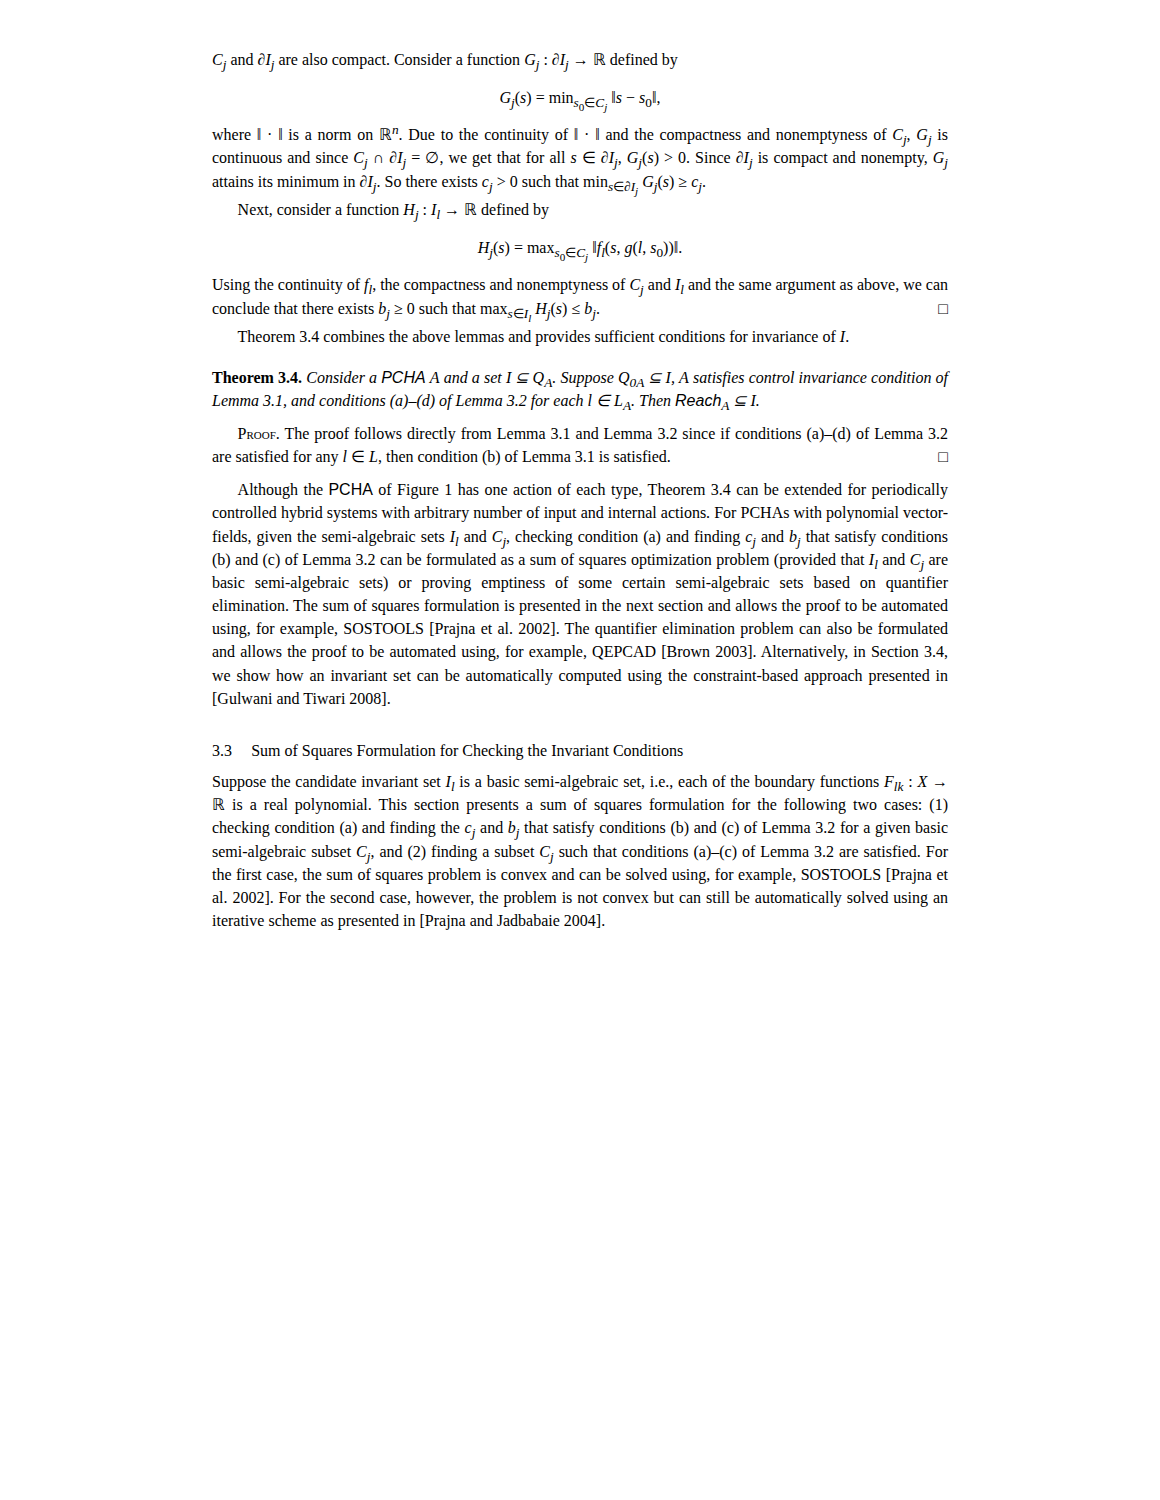Cj and ∂Ij are also compact. Consider a function Gj : ∂Ij → ℝ defined by
Gj(s) = mins0∈Cj ‖s − s0‖,
where ‖ · ‖ is a norm on ℝn. Due to the continuity of ‖ · ‖ and the compactness and nonemptyness of Cj, Gj is continuous and since Cj ∩ ∂Ij = ∅, we get that for all s ∈ ∂Ij, Gj(s) > 0. Since ∂Ij is compact and nonempty, Gj attains its minimum in ∂Ij. So there exists cj > 0 such that mins∈∂Ij Gj(s) ≥ cj.
Next, consider a function Hj : Il → ℝ defined by
Hj(s) = maxs0∈Cj ‖fl(s, g(l, s0))‖.
Using the continuity of fl, the compactness and nonemptyness of Cj and Il and the same argument as above, we can conclude that there exists bj ≥ 0 such that maxs∈Il Hj(s) ≤ bj. □
Theorem 3.4 combines the above lemmas and provides sufficient conditions for invariance of I.
Theorem 3.4. Consider a PCHA A and a set I ⊆ QA. Suppose Q0A ⊆ I, A satisfies control invariance condition of Lemma 3.1, and conditions (a)–(d) of Lemma 3.2 for each l ∈ LA. Then ReachA ⊆ I.
Proof. The proof follows directly from Lemma 3.1 and Lemma 3.2 since if conditions (a)–(d) of Lemma 3.2 are satisfied for any l ∈ L, then condition (b) of Lemma 3.1 is satisfied. □
Although the PCHA of Figure 1 has one action of each type, Theorem 3.4 can be extended for periodically controlled hybrid systems with arbitrary number of input and internal actions. For PCHAs with polynomial vector-fields, given the semi-algebraic sets Il and Cj, checking condition (a) and finding cj and bj that satisfy conditions (b) and (c) of Lemma 3.2 can be formulated as a sum of squares optimization problem (provided that Il and Cj are basic semi-algebraic sets) or proving emptiness of some certain semi-algebraic sets based on quantifier elimination. The sum of squares formulation is presented in the next section and allows the proof to be automated using, for example, SOSTOOLS [Prajna et al. 2002]. The quantifier elimination problem can also be formulated and allows the proof to be automated using, for example, QEPCAD [Brown 2003]. Alternatively, in Section 3.4, we show how an invariant set can be automatically computed using the constraint-based approach presented in [Gulwani and Tiwari 2008].
3.3 Sum of Squares Formulation for Checking the Invariant Conditions
Suppose the candidate invariant set Il is a basic semi-algebraic set, i.e., each of the boundary functions Flk : X → ℝ is a real polynomial. This section presents a sum of squares formulation for the following two cases: (1) checking condition (a) and finding the cj and bj that satisfy conditions (b) and (c) of Lemma 3.2 for a given basic semi-algebraic subset Cj, and (2) finding a subset Cj such that conditions (a)–(c) of Lemma 3.2 are satisfied. For the first case, the sum of squares problem is convex and can be solved using, for example, SOSTOOLS [Prajna et al. 2002]. For the second case, however, the problem is not convex but can still be automatically solved using an iterative scheme as presented in [Prajna and Jadbabaie 2004].